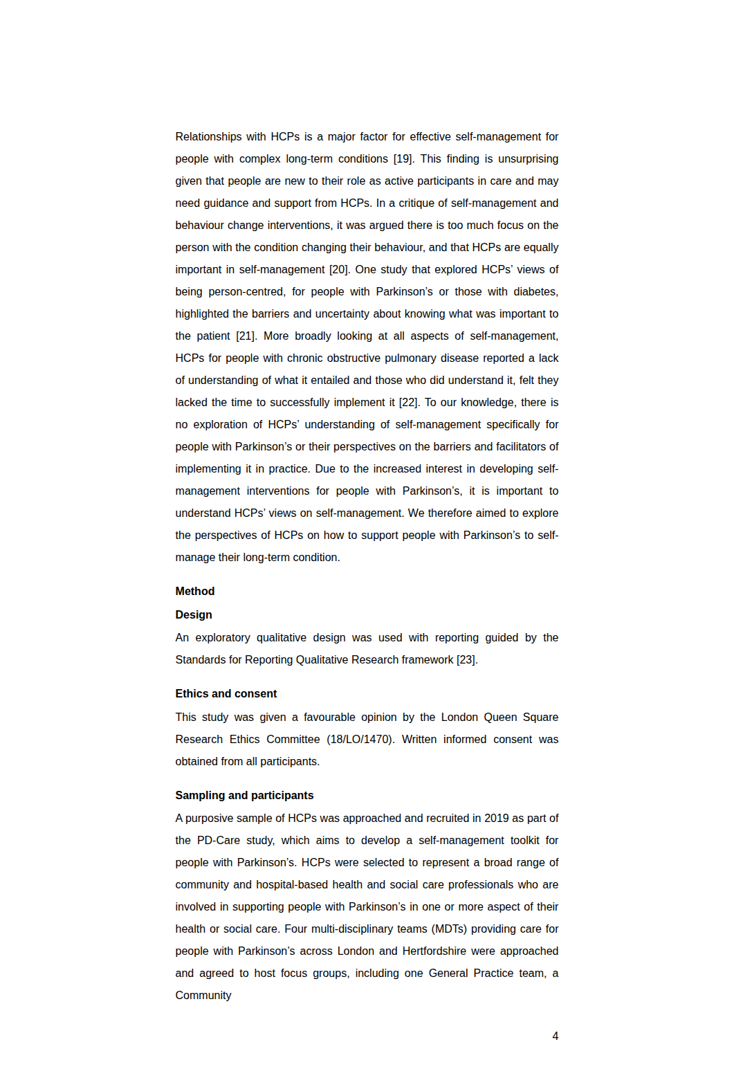Relationships with HCPs is a major factor for effective self-management for people with complex long-term conditions [19]. This finding is unsurprising given that people are new to their role as active participants in care and may need guidance and support from HCPs. In a critique of self-management and behaviour change interventions, it was argued there is too much focus on the person with the condition changing their behaviour, and that HCPs are equally important in self-management [20]. One study that explored HCPs’ views of being person-centred, for people with Parkinson’s or those with diabetes, highlighted the barriers and uncertainty about knowing what was important to the patient [21]. More broadly looking at all aspects of self-management, HCPs for people with chronic obstructive pulmonary disease reported a lack of understanding of what it entailed and those who did understand it, felt they lacked the time to successfully implement it [22]. To our knowledge, there is no exploration of HCPs’ understanding of self-management specifically for people with Parkinson’s or their perspectives on the barriers and facilitators of implementing it in practice. Due to the increased interest in developing self-management interventions for people with Parkinson’s, it is important to understand HCPs’ views on self-management. We therefore aimed to explore the perspectives of HCPs on how to support people with Parkinson’s to self-manage their long-term condition.
Method
Design
An exploratory qualitative design was used with reporting guided by the Standards for Reporting Qualitative Research framework [23].
Ethics and consent
This study was given a favourable opinion by the London Queen Square Research Ethics Committee (18/LO/1470). Written informed consent was obtained from all participants.
Sampling and participants
A purposive sample of HCPs was approached and recruited in 2019 as part of the PD-Care study, which aims to develop a self-management toolkit for people with Parkinson’s. HCPs were selected to represent a broad range of community and hospital-based health and social care professionals who are involved in supporting people with Parkinson’s in one or more aspect of their health or social care. Four multi-disciplinary teams (MDTs) providing care for people with Parkinson’s across London and Hertfordshire were approached and agreed to host focus groups, including one General Practice team, a Community
4